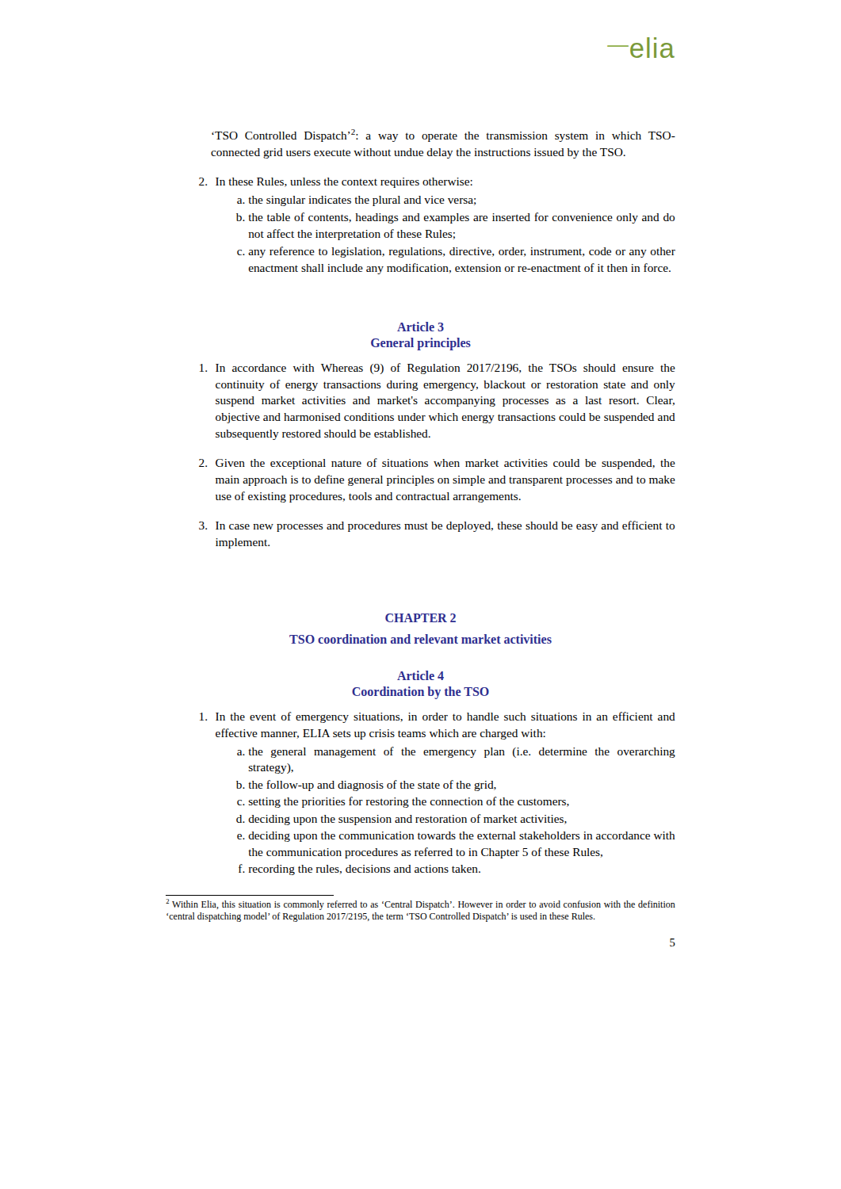—elia
‘TSO Controlled Dispatch’2: a way to operate the transmission system in which TSO-connected grid users execute without undue delay the instructions issued by the TSO.
In these Rules, unless the context requires otherwise:
the singular indicates the plural and vice versa;
the table of contents, headings and examples are inserted for convenience only and do not affect the interpretation of these Rules;
any reference to legislation, regulations, directive, order, instrument, code or any other enactment shall include any modification, extension or re-enactment of it then in force.
Article 3General principles
In accordance with Whereas (9) of Regulation 2017/2196, the TSOs should ensure the continuity of energy transactions during emergency, blackout or restoration state and only suspend market activities and market's accompanying processes as a last resort. Clear, objective and harmonised conditions under which energy transactions could be suspended and subsequently restored should be established.
Given the exceptional nature of situations when market activities could be suspended, the main approach is to define general principles on simple and transparent processes and to make use of existing procedures, tools and contractual arrangements.
In case new processes and procedures must be deployed, these should be easy and efficient to implement.
CHAPTER 2
TSO coordination and relevant market activities
Article 4Coordination by the TSO
In the event of emergency situations, in order to handle such situations in an efficient and effective manner, ELIA sets up crisis teams which are charged with:
the general management of the emergency plan (i.e. determine the overarching strategy),
the follow-up and diagnosis of the state of the grid,
setting the priorities for restoring the connection of the customers,
deciding upon the suspension and restoration of market activities,
deciding upon the communication towards the external stakeholders in accordance with the communication procedures as referred to in Chapter 5 of these Rules,
recording the rules, decisions and actions taken.
2 Within Elia, this situation is commonly referred to as ‘Central Dispatch’. However in order to avoid confusion with the definition ‘central dispatching model’ of Regulation 2017/2195, the term ‘TSO Controlled Dispatch’ is used in these Rules.
5